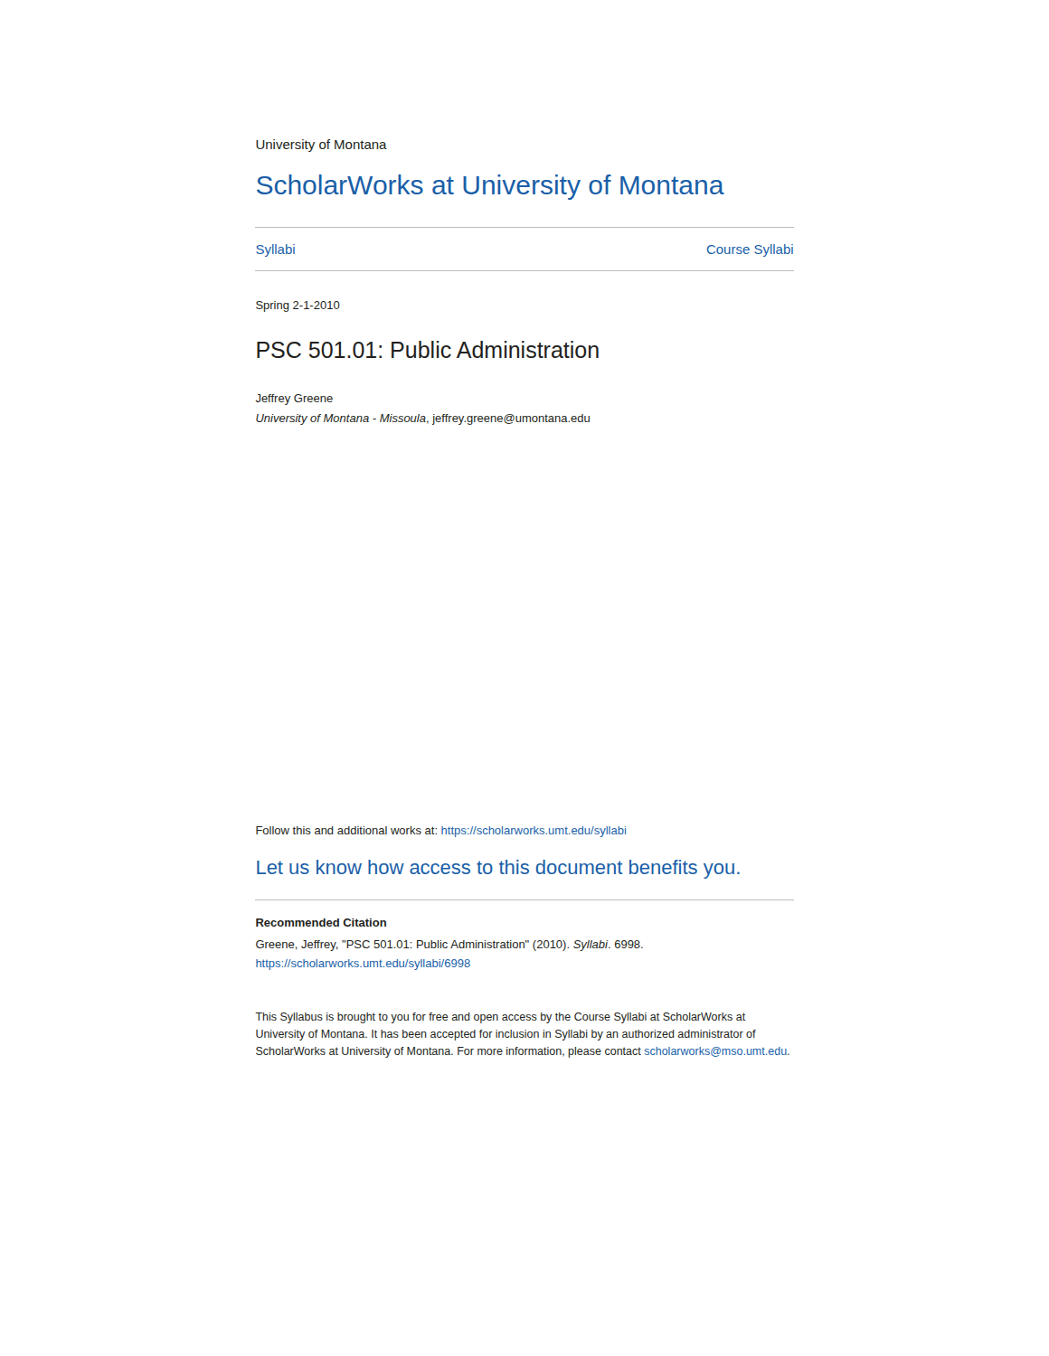University of Montana
ScholarWorks at University of Montana
Syllabi
Course Syllabi
Spring 2-1-2010
PSC 501.01: Public Administration
Jeffrey Greene
University of Montana - Missoula, jeffrey.greene@umontana.edu
Follow this and additional works at: https://scholarworks.umt.edu/syllabi
Let us know how access to this document benefits you.
Recommended Citation
Greene, Jeffrey, "PSC 501.01: Public Administration" (2010). Syllabi. 6998.
https://scholarworks.umt.edu/syllabi/6998
This Syllabus is brought to you for free and open access by the Course Syllabi at ScholarWorks at University of Montana. It has been accepted for inclusion in Syllabi by an authorized administrator of ScholarWorks at University of Montana. For more information, please contact scholarworks@mso.umt.edu.